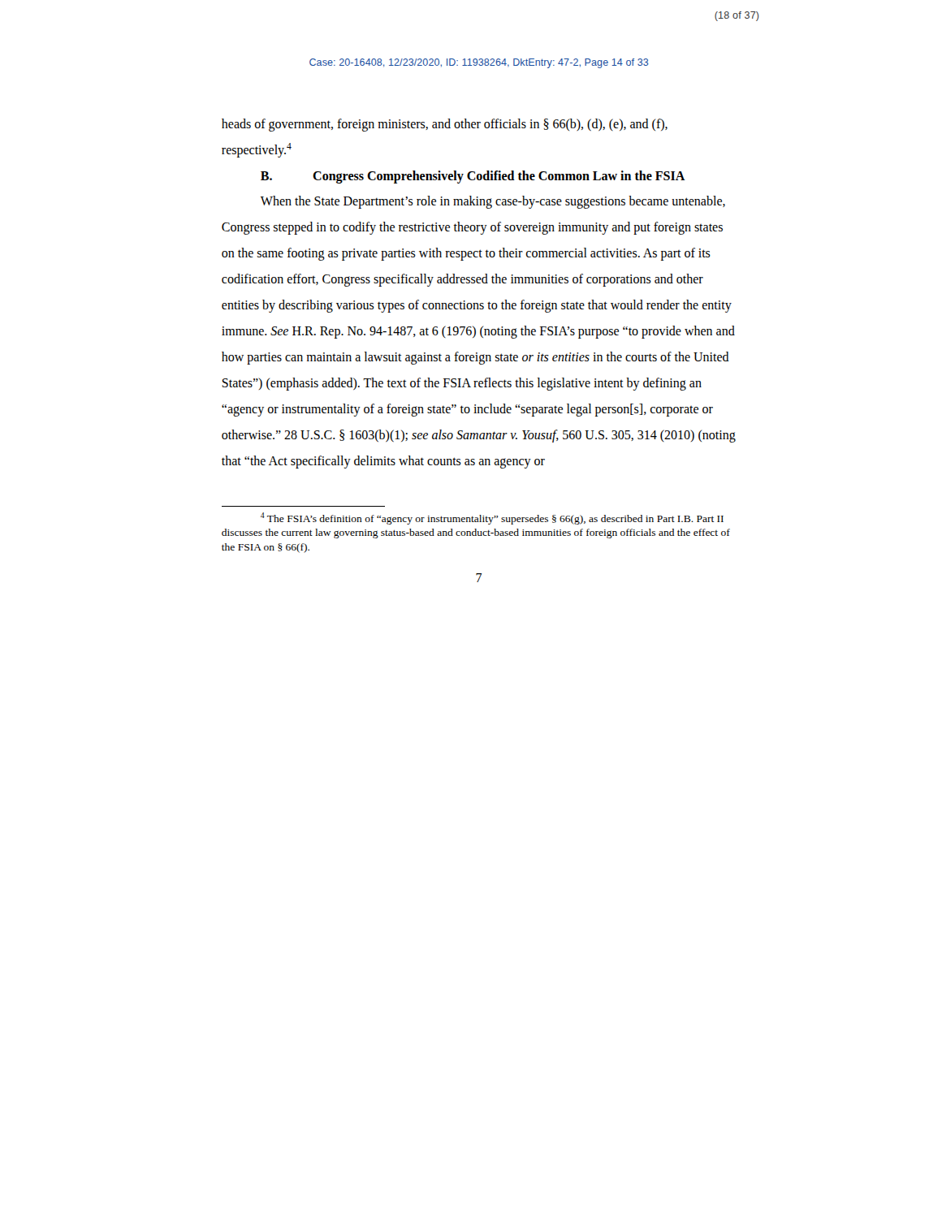(18 of 37)
Case: 20-16408, 12/23/2020, ID: 11938264, DktEntry: 47-2, Page 14 of 33
heads of government, foreign ministers, and other officials in § 66(b), (d), (e), and (f), respectively.4
B.
Congress Comprehensively Codified the Common Law in the FSIA
When the State Department’s role in making case-by-case suggestions became untenable, Congress stepped in to codify the restrictive theory of sovereign immunity and put foreign states on the same footing as private parties with respect to their commercial activities. As part of its codification effort, Congress specifically addressed the immunities of corporations and other entities by describing various types of connections to the foreign state that would render the entity immune. See H.R. Rep. No. 94-1487, at 6 (1976) (noting the FSIA’s purpose “to provide when and how parties can maintain a lawsuit against a foreign state or its entities in the courts of the United States”) (emphasis added). The text of the FSIA reflects this legislative intent by defining an “agency or instrumentality of a foreign state” to include “separate legal person[s], corporate or otherwise.” 28 U.S.C. § 1603(b)(1); see also Samantar v. Yousuf, 560 U.S. 305, 314 (2010) (noting that “the Act specifically delimits what counts as an agency or
4 The FSIA’s definition of “agency or instrumentality” supersedes § 66(g), as described in Part I.B. Part II discusses the current law governing status-based and conduct-based immunities of foreign officials and the effect of the FSIA on § 66(f).
7